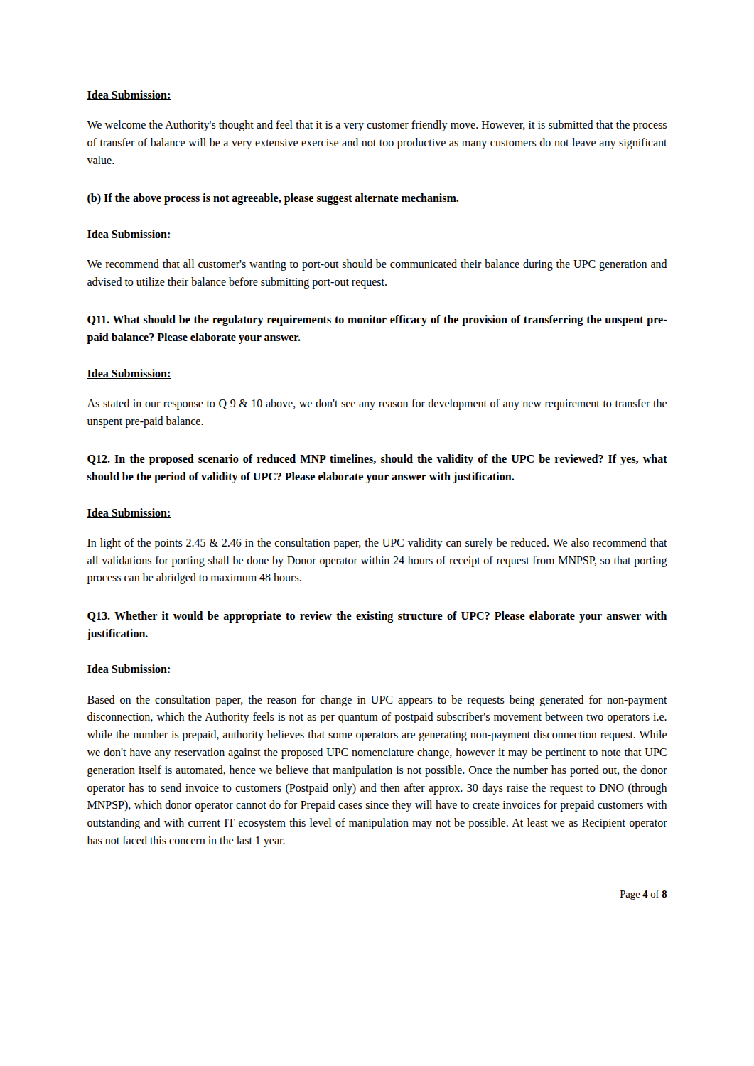Idea Submission:
We welcome the Authority's thought and feel that it is a very customer friendly move. However, it is submitted that the process of transfer of balance will be a very extensive exercise and not too productive as many customers do not leave any significant value.
(b) If the above process is not agreeable, please suggest alternate mechanism.
Idea Submission:
We recommend that all customer's wanting to port-out should be communicated their balance during the UPC generation and advised to utilize their balance before submitting port-out request.
Q11. What should be the regulatory requirements to monitor efficacy of the provision of transferring the unspent pre-paid balance? Please elaborate your answer.
Idea Submission:
As stated in our response to Q 9 & 10 above, we don't see any reason for development of any new requirement to transfer the unspent pre-paid balance.
Q12. In the proposed scenario of reduced MNP timelines, should the validity of the UPC be reviewed? If yes, what should be the period of validity of UPC? Please elaborate your answer with justification.
Idea Submission:
In light of the points 2.45 & 2.46 in the consultation paper, the UPC validity can surely be reduced. We also recommend that all validations for porting shall be done by Donor operator within 24 hours of receipt of request from MNPSP, so that porting process can be abridged to maximum 48 hours.
Q13. Whether it would be appropriate to review the existing structure of UPC? Please elaborate your answer with justification.
Idea Submission:
Based on the consultation paper, the reason for change in UPC appears to be requests being generated for non-payment disconnection, which the Authority feels is not as per quantum of postpaid subscriber's movement between two operators i.e. while the number is prepaid, authority believes that some operators are generating non-payment disconnection request. While we don't have any reservation against the proposed UPC nomenclature change, however it may be pertinent to note that UPC generation itself is automated, hence we believe that manipulation is not possible. Once the number has ported out, the donor operator has to send invoice to customers (Postpaid only) and then after approx. 30 days raise the request to DNO (through MNPSP), which donor operator cannot do for Prepaid cases since they will have to create invoices for prepaid customers with outstanding and with current IT ecosystem this level of manipulation may not be possible. At least we as Recipient operator has not faced this concern in the last 1 year.
Page 4 of 8